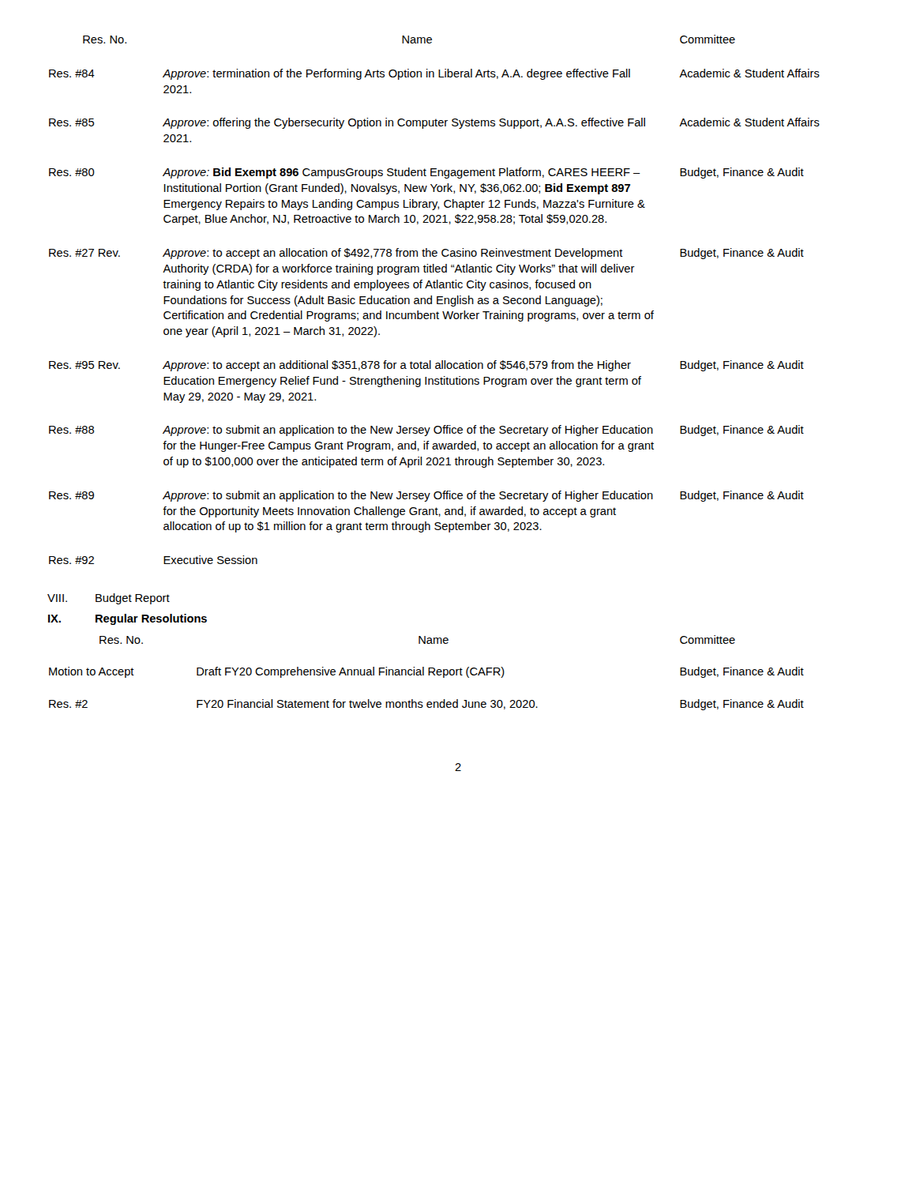| Res. No. | Name | Committee |
| --- | --- | --- |
| Res. #84 | Approve : termination of the Performing Arts Option in Liberal Arts, A.A. degree effective Fall 2021. | Academic & Student Affairs |
| Res. #85 | Approve : offering the Cybersecurity Option in Computer Systems Support, A.A.S. effective Fall 2021. | Academic & Student Affairs |
| Res. #80 | Approve: Bid Exempt 896 CampusGroups Student Engagement Platform, CARES HEERF – Institutional Portion (Grant Funded), Novalsys, New York, NY, $36,062.00; Bid Exempt 897 Emergency Repairs to Mays Landing Campus Library, Chapter 12 Funds, Mazza's Furniture & Carpet, Blue Anchor, NJ, Retroactive to March 10, 2021, $22,958.28; Total $59,020.28. | Budget, Finance & Audit |
| Res. #27 Rev. | Approve : to accept an allocation of $492,778 from the Casino Reinvestment Development Authority (CRDA) for a workforce training program titled “Atlantic City Works” that will deliver training to Atlantic City residents and employees of Atlantic City casinos, focused on Foundations for Success (Adult Basic Education and English as a Second Language); Certification and Credential Programs; and Incumbent Worker Training programs, over a term of one year (April 1, 2021 – March 31, 2022). | Budget, Finance & Audit |
| Res. #95 Rev. | Approve : to accept an additional $351,878 for a total allocation of $546,579 from the Higher Education Emergency Relief Fund - Strengthening Institutions Program over the grant term of May 29, 2020 - May 29, 2021. | Budget, Finance & Audit |
| Res. #88 | Approve : to submit an application to the New Jersey Office of the Secretary of Higher Education for the Hunger-Free Campus Grant Program, and, if awarded, to accept an allocation for a grant of up to $100,000 over the anticipated term of April 2021 through September 30, 2023. | Budget, Finance & Audit |
| Res. #89 | Approve : to submit an application to the New Jersey Office of the Secretary of Higher Education for the Opportunity Meets Innovation Challenge Grant, and, if awarded, to accept a grant allocation of up to $1 million for a grant term through September 30, 2023. | Budget, Finance & Audit |
| Res. #92 | Executive Session | |
VIII.
Budget Report
IX.
Regular Resolutions
| Res. No. | Name | Committee |
| --- | --- | --- |
| Motion to Accept | Draft FY20 Comprehensive Annual Financial Report (CAFR) | Budget, Finance & Audit |
| Res. #2 | FY20 Financial Statement for twelve months ended June 30, 2020. | Budget, Finance & Audit |
2